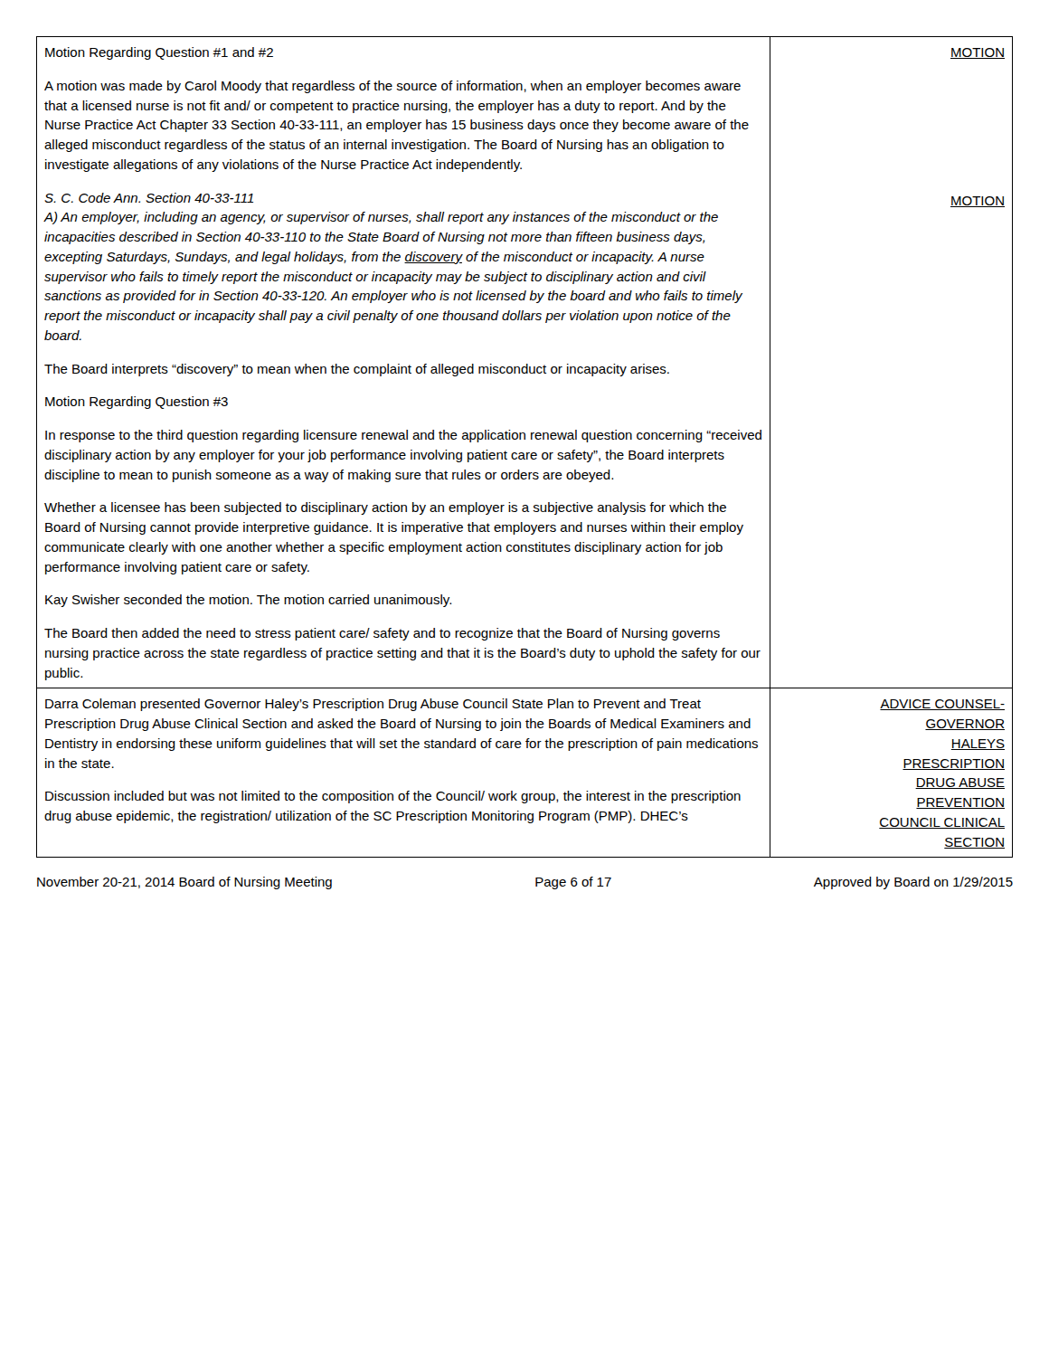| Motion Regarding Question #1 and #2 A motion was made by Carol Moody that regardless of the source of information, when an employer becomes aware that a licensed nurse is not fit and/ or competent to practice nursing, the employer has a duty to report. And by the Nurse Practice Act Chapter 33 Section 40-33-111, an employer has 15 business days once they become aware of the alleged misconduct regardless of the status of an internal investigation. The Board of Nursing has an obligation to investigate allegations of any violations of the Nurse Practice Act independently. S. C. Code Ann. Section 40-33-111 A) An employer, including an agency, or supervisor of nurses, shall report any instances of the misconduct or the incapacities described in Section 40-33-110 to the State Board of Nursing not more than fifteen business days, excepting Saturdays, Sundays, and legal holidays, from the discovery of the misconduct or incapacity. A nurse supervisor who fails to timely report the misconduct or incapacity may be subject to disciplinary action and civil sanctions as provided for in Section 40-33-120. An employer who is not licensed by the board and who fails to timely report the misconduct or incapacity shall pay a civil penalty of one thousand dollars per violation upon notice of the board. The Board interprets “discovery” to mean when the complaint of alleged misconduct or incapacity arises. Motion Regarding Question #3 In response to the third question regarding licensure renewal and the application renewal question concerning “received disciplinary action by any employer for your job performance involving patient care or safety”, the Board interprets discipline to mean to punish someone as a way of making sure that rules or orders are obeyed. Whether a licensee has been subjected to disciplinary action by an employer is a subjective analysis for which the Board of Nursing cannot provide interpretive guidance. It is imperative that employers and nurses within their employ communicate clearly with one another whether a specific employment action constitutes disciplinary action for job performance involving patient care or safety. Kay Swisher seconded the motion. The motion carried unanimously. The Board then added the need to stress patient care/ safety and to recognize that the Board of Nursing governs nursing practice across the state regardless of practice setting and that it is the Board’s duty to uphold the safety for our public. | MOTION MOTION |
| Darra Coleman presented Governor Haley’s Prescription Drug Abuse Council State Plan to Prevent and Treat Prescription Drug Abuse Clinical Section and asked the Board of Nursing to join the Boards of Medical Examiners and Dentistry in endorsing these uniform guidelines that will set the standard of care for the prescription of pain medications in the state. Discussion included but was not limited to the composition of the Council/ work group, the interest in the prescription drug abuse epidemic, the registration/ utilization of the SC Prescription Monitoring Program (PMP). DHEC’s | ADVICE COUNSEL- GOVERNOR HALEYS PRESCRIPTION DRUG ABUSE PREVENTION COUNCIL CLINICAL SECTION |
November 20-21, 2014 Board of Nursing Meeting Page 6 of 17 Approved by Board on 1/29/2015